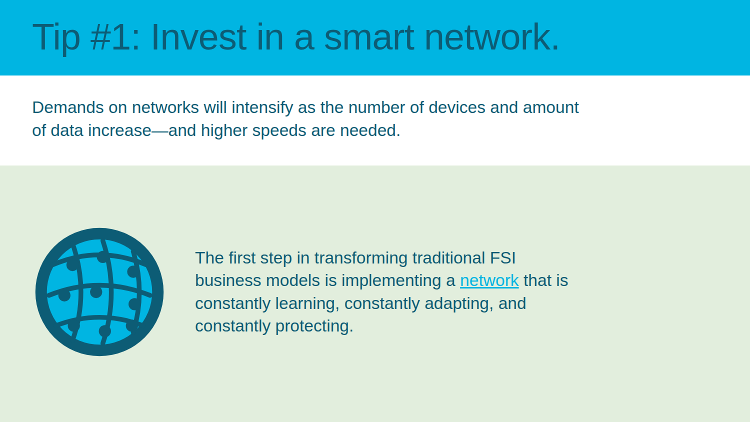Tip #1: Invest in a smart network.
Demands on networks will intensify as the number of devices and amount of data increase—and higher speeds are needed.
The first step in transforming traditional FSI business models is implementing a network that is constantly learning, constantly adapting, and constantly protecting.